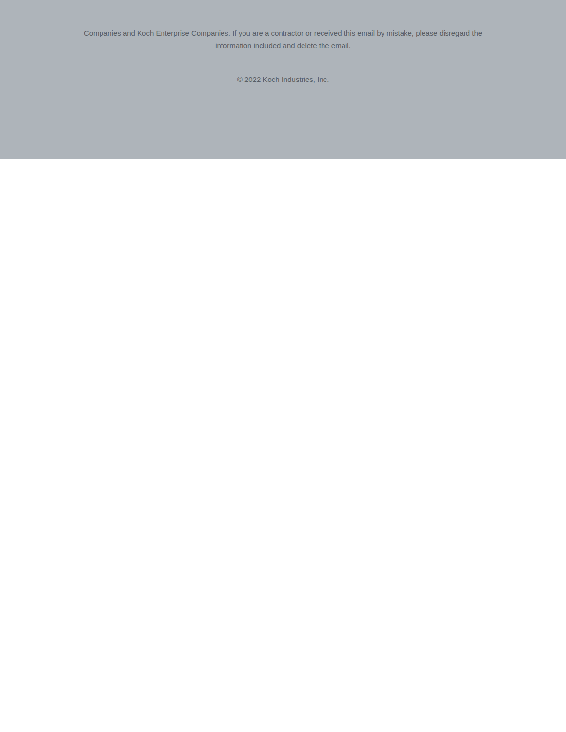Companies and Koch Enterprise Companies. If you are a contractor or received this email by mistake, please disregard the information included and delete the email.
© 2022 Koch Industries, Inc.